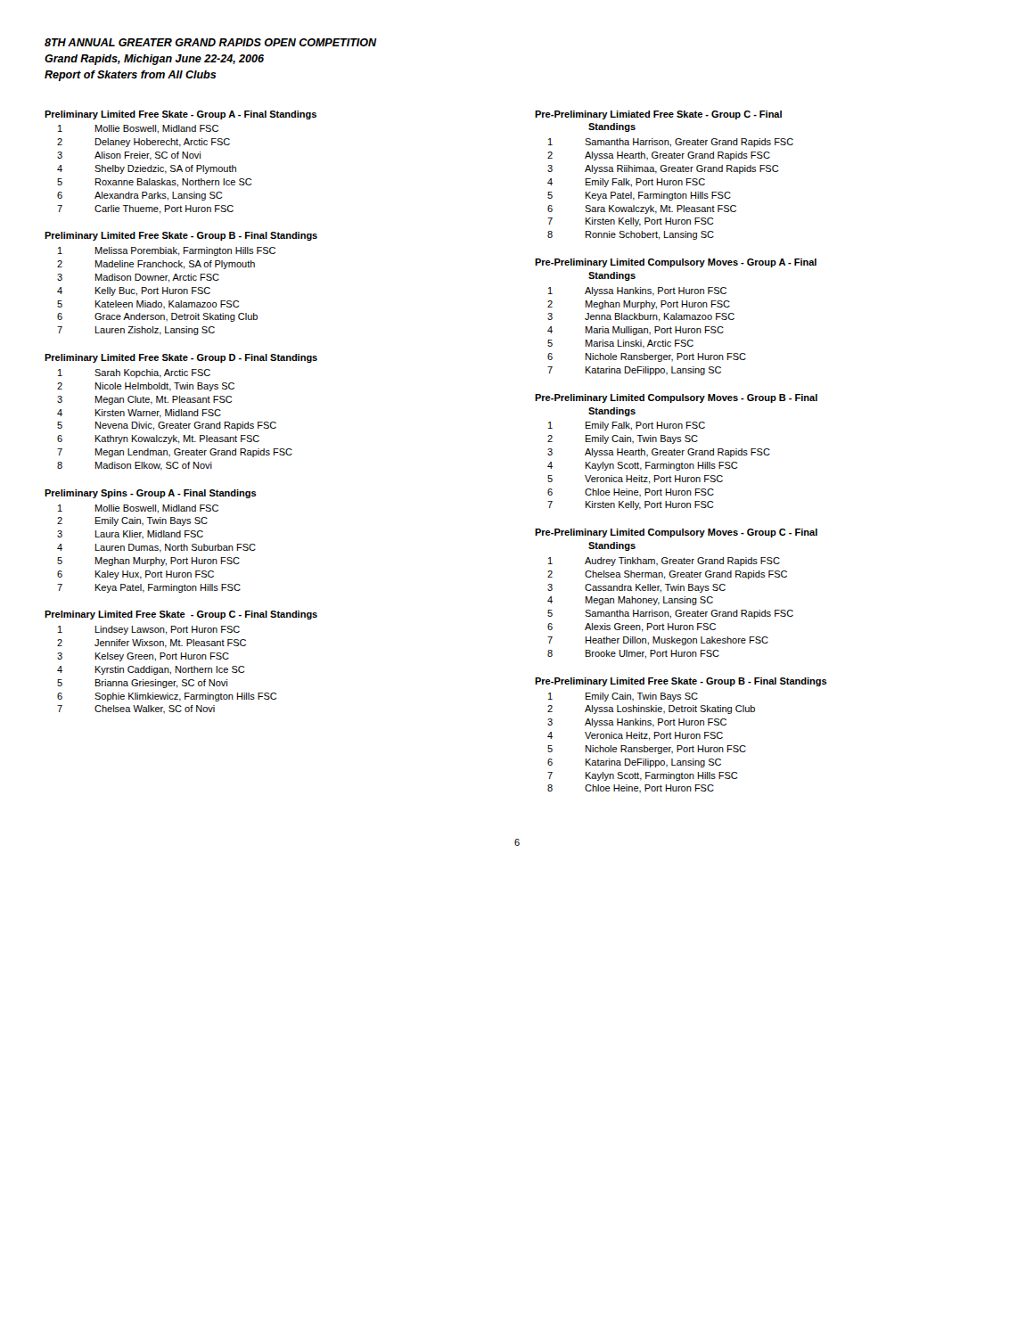8TH ANNUAL GREATER GRAND RAPIDS OPEN COMPETITION
Grand Rapids, Michigan June 22-24, 2006
Report of Skaters from All Clubs
Preliminary Limited Free Skate - Group A - Final Standings
| 1 | Mollie Boswell, Midland FSC |
| 2 | Delaney Hoberecht, Arctic FSC |
| 3 | Alison Freier, SC of Novi |
| 4 | Shelby Dziedzic, SA of Plymouth |
| 5 | Roxanne Balaskas, Northern Ice SC |
| 6 | Alexandra Parks, Lansing SC |
| 7 | Carlie Thueme, Port Huron FSC |
Preliminary Limited Free Skate - Group B - Final Standings
| 1 | Melissa Porembiak, Farmington Hills FSC |
| 2 | Madeline Franchock, SA of Plymouth |
| 3 | Madison Downer, Arctic FSC |
| 4 | Kelly Buc, Port Huron FSC |
| 5 | Kateleen Miado, Kalamazoo FSC |
| 6 | Grace Anderson, Detroit Skating Club |
| 7 | Lauren Zisholz, Lansing SC |
Preliminary Limited Free Skate - Group D - Final Standings
| 1 | Sarah Kopchia, Arctic FSC |
| 2 | Nicole Helmboldt, Twin Bays SC |
| 3 | Megan Clute, Mt. Pleasant FSC |
| 4 | Kirsten Warner, Midland FSC |
| 5 | Nevena Divic, Greater Grand Rapids FSC |
| 6 | Kathryn Kowalczyk, Mt. Pleasant FSC |
| 7 | Megan Lendman, Greater Grand Rapids FSC |
| 8 | Madison Elkow, SC of Novi |
Preliminary Spins - Group A - Final Standings
| 1 | Mollie Boswell, Midland FSC |
| 2 | Emily Cain, Twin Bays SC |
| 3 | Laura Klier, Midland FSC |
| 4 | Lauren Dumas, North Suburban FSC |
| 5 | Meghan Murphy, Port Huron FSC |
| 6 | Kaley Hux, Port Huron FSC |
| 7 | Keya Patel, Farmington Hills FSC |
Prelminary Limited Free Skate - Group C - Final Standings
| 1 | Lindsey Lawson, Port Huron FSC |
| 2 | Jennifer Wixson, Mt. Pleasant FSC |
| 3 | Kelsey Green, Port Huron FSC |
| 4 | Kyrstin Caddigan, Northern Ice SC |
| 5 | Brianna Griesinger, SC of Novi |
| 6 | Sophie Klimkiewicz, Farmington Hills FSC |
| 7 | Chelsea Walker, SC of Novi |
Pre-Preliminary Limiated Free Skate - Group C - Final Standings
| 1 | Samantha Harrison, Greater Grand Rapids FSC |
| 2 | Alyssa Hearth, Greater Grand Rapids FSC |
| 3 | Alyssa Riihimaa, Greater Grand Rapids FSC |
| 4 | Emily Falk, Port Huron FSC |
| 5 | Keya Patel, Farmington Hills FSC |
| 6 | Sara Kowalczyk, Mt. Pleasant FSC |
| 7 | Kirsten Kelly, Port Huron FSC |
| 8 | Ronnie Schobert, Lansing SC |
Pre-Preliminary Limited Compulsory Moves - Group A - Final Standings
| 1 | Alyssa Hankins, Port Huron FSC |
| 2 | Meghan Murphy, Port Huron FSC |
| 3 | Jenna Blackburn, Kalamazoo FSC |
| 4 | Maria Mulligan, Port Huron FSC |
| 5 | Marisa Linski, Arctic FSC |
| 6 | Nichole Ransberger, Port Huron FSC |
| 7 | Katarina DeFilippo, Lansing SC |
Pre-Preliminary Limited Compulsory Moves - Group B - Final Standings
| 1 | Emily Falk, Port Huron FSC |
| 2 | Emily Cain, Twin Bays SC |
| 3 | Alyssa Hearth, Greater Grand Rapids FSC |
| 4 | Kaylyn Scott, Farmington Hills FSC |
| 5 | Veronica Heitz, Port Huron FSC |
| 6 | Chloe Heine, Port Huron FSC |
| 7 | Kirsten Kelly, Port Huron FSC |
Pre-Preliminary Limited Compulsory Moves - Group C - Final Standings
| 1 | Audrey Tinkham, Greater Grand Rapids FSC |
| 2 | Chelsea Sherman, Greater Grand Rapids FSC |
| 3 | Cassandra Keller, Twin Bays SC |
| 4 | Megan Mahoney, Lansing SC |
| 5 | Samantha Harrison, Greater Grand Rapids FSC |
| 6 | Alexis Green, Port Huron FSC |
| 7 | Heather Dillon, Muskegon Lakeshore FSC |
| 8 | Brooke Ulmer, Port Huron FSC |
Pre-Preliminary Limited Free Skate - Group B - Final Standings
| 1 | Emily Cain, Twin Bays SC |
| 2 | Alyssa Loshinskie, Detroit Skating Club |
| 3 | Alyssa Hankins, Port Huron FSC |
| 4 | Veronica Heitz, Port Huron FSC |
| 5 | Nichole Ransberger, Port Huron FSC |
| 6 | Katarina DeFilippo, Lansing SC |
| 7 | Kaylyn Scott, Farmington Hills FSC |
| 8 | Chloe Heine, Port Huron FSC |
6